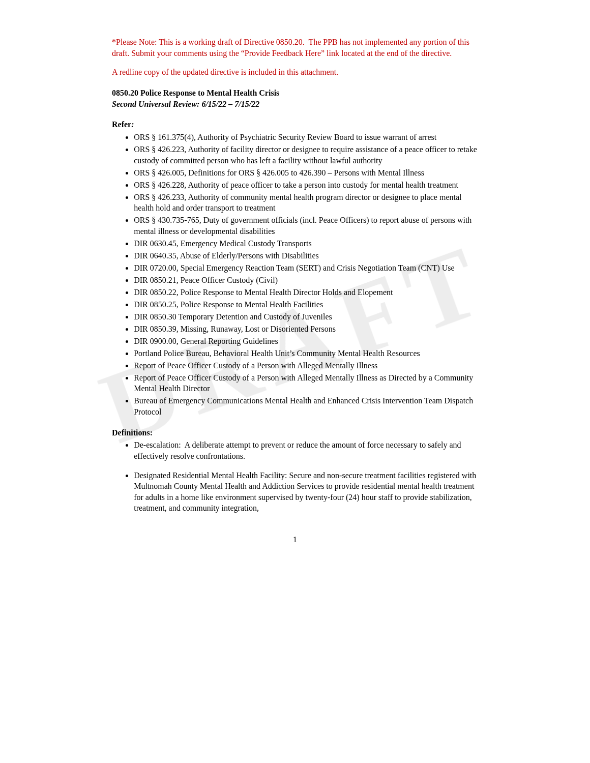DRAFT
*Please Note: This is a working draft of Directive 0850.20. The PPB has not implemented any portion of this draft. Submit your comments using the “Provide Feedback Here” link located at the end of the directive.
A redline copy of the updated directive is included in this attachment.
0850.20 Police Response to Mental Health Crisis
Second Universal Review: 6/15/22 – 7/15/22
Refer:
ORS § 161.375(4), Authority of Psychiatric Security Review Board to issue warrant of arrest
ORS § 426.223, Authority of facility director or designee to require assistance of a peace officer to retake custody of committed person who has left a facility without lawful authority
ORS § 426.005, Definitions for ORS § 426.005 to 426.390 – Persons with Mental Illness
ORS § 426.228, Authority of peace officer to take a person into custody for mental health treatment
ORS § 426.233, Authority of community mental health program director or designee to place mental health hold and order transport to treatment
ORS § 430.735-765, Duty of government officials (incl. Peace Officers) to report abuse of persons with mental illness or developmental disabilities
DIR 0630.45, Emergency Medical Custody Transports
DIR 0640.35, Abuse of Elderly/Persons with Disabilities
DIR 0720.00, Special Emergency Reaction Team (SERT) and Crisis Negotiation Team (CNT) Use
DIR 0850.21, Peace Officer Custody (Civil)
DIR 0850.22, Police Response to Mental Health Director Holds and Elopement
DIR 0850.25, Police Response to Mental Health Facilities
DIR 0850.30 Temporary Detention and Custody of Juveniles
DIR 0850.39, Missing, Runaway, Lost or Disoriented Persons
DIR 0900.00, General Reporting Guidelines
Portland Police Bureau, Behavioral Health Unit’s Community Mental Health Resources
Report of Peace Officer Custody of a Person with Alleged Mentally Illness
Report of Peace Officer Custody of a Person with Alleged Mentally Illness as Directed by a Community Mental Health Director
Bureau of Emergency Communications Mental Health and Enhanced Crisis Intervention Team Dispatch Protocol
Definitions:
De-escalation: A deliberate attempt to prevent or reduce the amount of force necessary to safely and effectively resolve confrontations.
Designated Residential Mental Health Facility: Secure and non-secure treatment facilities registered with Multnomah County Mental Health and Addiction Services to provide residential mental health treatment for adults in a home like environment supervised by twenty-four (24) hour staff to provide stabilization, treatment, and community integration,
1